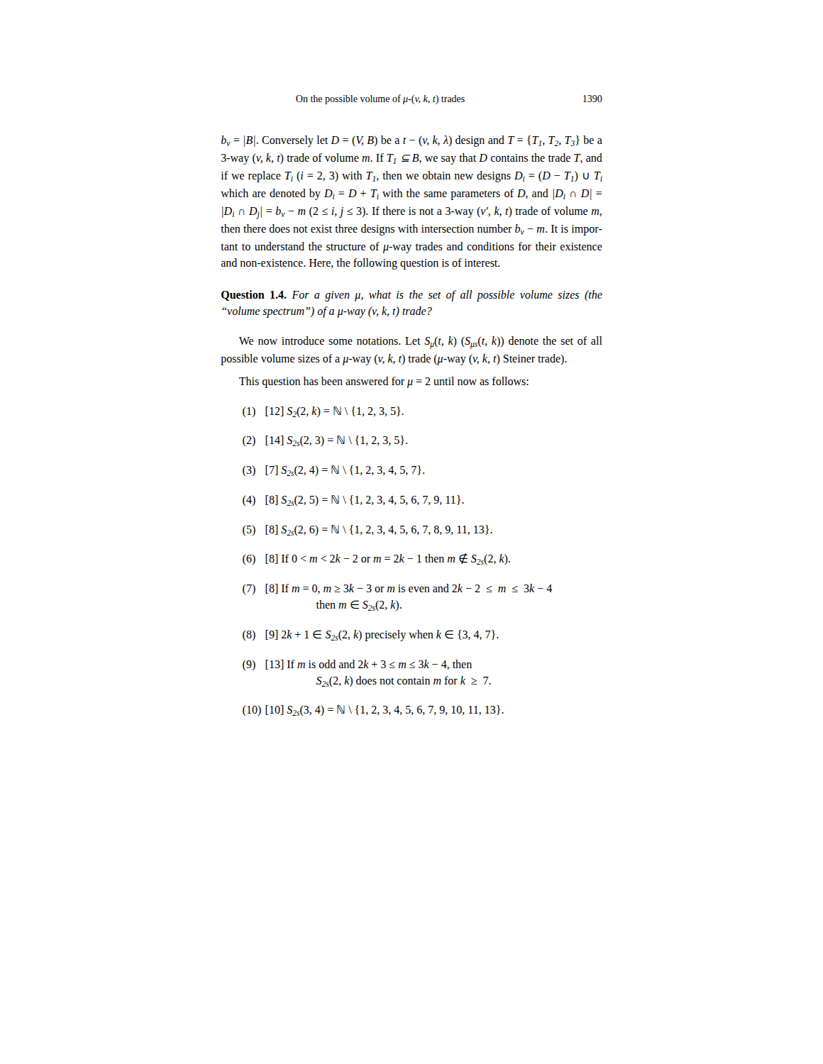On the possible volume of μ-(v, k, t) trades 1390
bv = |B|. Conversely let D = (V, B) be a t − (v, k, λ) design and T = {T1, T2, T3} be a 3-way (v, k, t) trade of volume m. If T1 ⊆ B, we say that D contains the trade T, and if we replace Ti (i = 2, 3) with T1, then we obtain new designs Di = (D − T1) ∪ Ti which are denoted by Di = D + Ti with the same parameters of D, and |Di ∩ D| = |Di ∩ Dj| = bv − m (2 ≤ i, j ≤ 3). If there is not a 3-way (v′, k, t) trade of volume m, then there does not exist three designs with intersection number bv − m. It is important to understand the structure of μ-way trades and conditions for their existence and non-existence. Here, the following question is of interest.
Question 1.4. For a given μ, what is the set of all possible volume sizes (the “volume spectrum”) of a μ-way (v, k, t) trade?
We now introduce some notations. Let Sμ(t, k) (Sμs(t, k)) denote the set of all possible volume sizes of a μ-way (v, k, t) trade (μ-way (v, k, t) Steiner trade).
This question has been answered for μ = 2 until now as follows:
(1)[12] S2(2, k) = ℕ \ {1, 2, 3, 5}.
(2)[14] S2s(2, 3) = ℕ \ {1, 2, 3, 5}.
(3)[7] S2s(2, 4) = ℕ \ {1, 2, 3, 4, 5, 7}.
(4)[8] S2s(2, 5) = ℕ \ {1, 2, 3, 4, 5, 6, 7, 9, 11}.
(5)[8] S2s(2, 6) = ℕ \ {1, 2, 3, 4, 5, 6, 7, 8, 9, 11, 13}.
(6)[8] If 0 < m < 2k − 2 or m = 2k − 1 then m ∉ S2s(2, k).
(7)[8] If m = 0, m ≥ 3k − 3 or m is even and 2k − 2 ≤ m ≤ 3k − 4 then m ∈ S2s(2, k).
(8)[9] 2k + 1 ∈ S2s(2, k) precisely when k ∈ {3, 4, 7}.
(9)[13] If m is odd and 2k + 3 ≤ m ≤ 3k − 4, then S2s(2, k) does not contain m for k ≥ 7.
(10)[10] S2s(3, 4) = ℕ \ {1, 2, 3, 4, 5, 6, 7, 9, 10, 11, 13}.